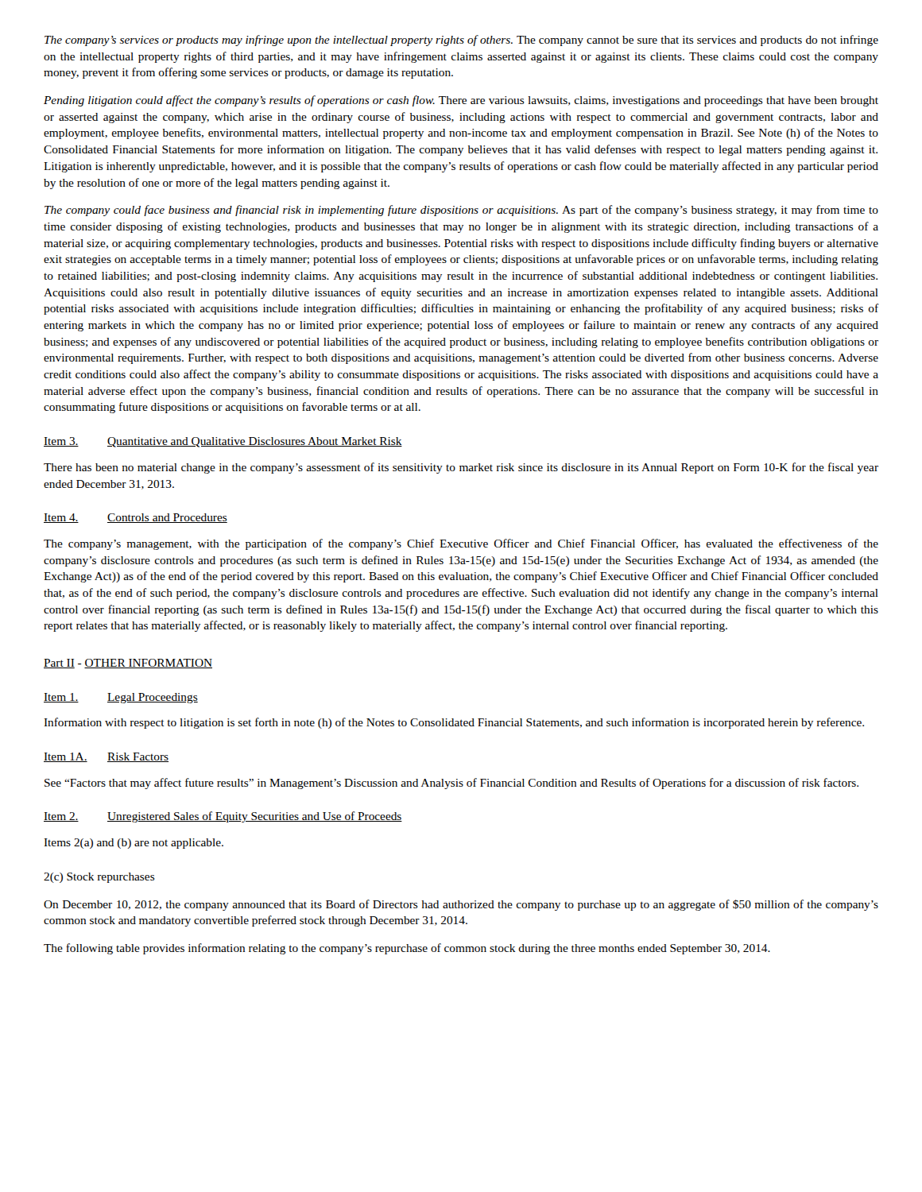The company’s services or products may infringe upon the intellectual property rights of others. The company cannot be sure that its services and products do not infringe on the intellectual property rights of third parties, and it may have infringement claims asserted against it or against its clients. These claims could cost the company money, prevent it from offering some services or products, or damage its reputation.
Pending litigation could affect the company’s results of operations or cash flow. There are various lawsuits, claims, investigations and proceedings that have been brought or asserted against the company, which arise in the ordinary course of business, including actions with respect to commercial and government contracts, labor and employment, employee benefits, environmental matters, intellectual property and non-income tax and employment compensation in Brazil. See Note (h) of the Notes to Consolidated Financial Statements for more information on litigation. The company believes that it has valid defenses with respect to legal matters pending against it. Litigation is inherently unpredictable, however, and it is possible that the company’s results of operations or cash flow could be materially affected in any particular period by the resolution of one or more of the legal matters pending against it.
The company could face business and financial risk in implementing future dispositions or acquisitions. As part of the company’s business strategy, it may from time to time consider disposing of existing technologies, products and businesses that may no longer be in alignment with its strategic direction, including transactions of a material size, or acquiring complementary technologies, products and businesses. Potential risks with respect to dispositions include difficulty finding buyers or alternative exit strategies on acceptable terms in a timely manner; potential loss of employees or clients; dispositions at unfavorable prices or on unfavorable terms, including relating to retained liabilities; and post-closing indemnity claims. Any acquisitions may result in the incurrence of substantial additional indebtedness or contingent liabilities. Acquisitions could also result in potentially dilutive issuances of equity securities and an increase in amortization expenses related to intangible assets. Additional potential risks associated with acquisitions include integration difficulties; difficulties in maintaining or enhancing the profitability of any acquired business; risks of entering markets in which the company has no or limited prior experience; potential loss of employees or failure to maintain or renew any contracts of any acquired business; and expenses of any undiscovered or potential liabilities of the acquired product or business, including relating to employee benefits contribution obligations or environmental requirements. Further, with respect to both dispositions and acquisitions, management’s attention could be diverted from other business concerns. Adverse credit conditions could also affect the company’s ability to consummate dispositions or acquisitions. The risks associated with dispositions and acquisitions could have a material adverse effect upon the company’s business, financial condition and results of operations. There can be no assurance that the company will be successful in consummating future dispositions or acquisitions on favorable terms or at all.
Item 3. Quantitative and Qualitative Disclosures About Market Risk
There has been no material change in the company’s assessment of its sensitivity to market risk since its disclosure in its Annual Report on Form 10-K for the fiscal year ended December 31, 2013.
Item 4. Controls and Procedures
The company’s management, with the participation of the company’s Chief Executive Officer and Chief Financial Officer, has evaluated the effectiveness of the company’s disclosure controls and procedures (as such term is defined in Rules 13a-15(e) and 15d-15(e) under the Securities Exchange Act of 1934, as amended (the Exchange Act)) as of the end of the period covered by this report. Based on this evaluation, the company’s Chief Executive Officer and Chief Financial Officer concluded that, as of the end of such period, the company’s disclosure controls and procedures are effective. Such evaluation did not identify any change in the company’s internal control over financial reporting (as such term is defined in Rules 13a-15(f) and 15d-15(f) under the Exchange Act) that occurred during the fiscal quarter to which this report relates that has materially affected, or is reasonably likely to materially affect, the company’s internal control over financial reporting.
Part II - OTHER INFORMATION
Item 1. Legal Proceedings
Information with respect to litigation is set forth in note (h) of the Notes to Consolidated Financial Statements, and such information is incorporated herein by reference.
Item 1A. Risk Factors
See “Factors that may affect future results” in Management’s Discussion and Analysis of Financial Condition and Results of Operations for a discussion of risk factors.
Item 2. Unregistered Sales of Equity Securities and Use of Proceeds
Items 2(a) and (b) are not applicable.
2(c) Stock repurchases
On December 10, 2012, the company announced that its Board of Directors had authorized the company to purchase up to an aggregate of $50 million of the company’s common stock and mandatory convertible preferred stock through December 31, 2014.
The following table provides information relating to the company’s repurchase of common stock during the three months ended September 30, 2014.